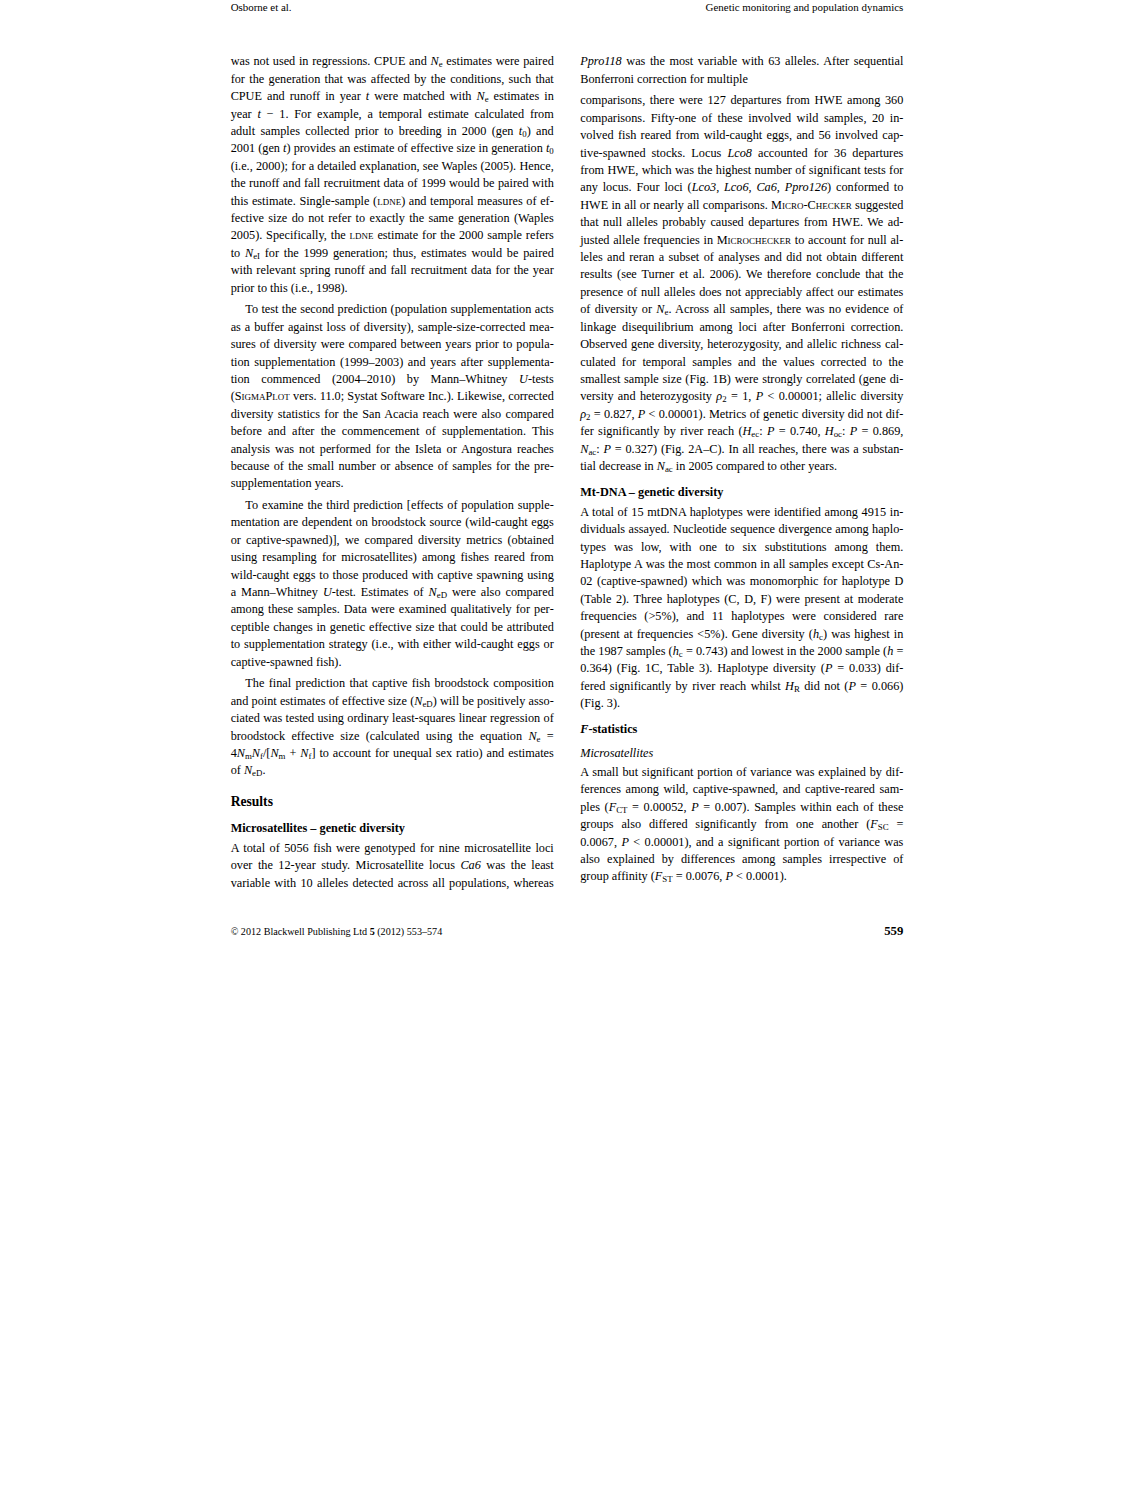Osborne et al.
Genetic monitoring and population dynamics
was not used in regressions. CPUE and Ne estimates were paired for the generation that was affected by the conditions, such that CPUE and runoff in year t were matched with Ne estimates in year t − 1. For example, a temporal estimate calculated from adult samples collected prior to breeding in 2000 (gen t0) and 2001 (gen t) provides an estimate of effective size in generation t0 (i.e., 2000); for a detailed explanation, see Waples (2005). Hence, the runoff and fall recruitment data of 1999 would be paired with this estimate. Single-sample (ldne) and temporal measures of effective size do not refer to exactly the same generation (Waples 2005). Specifically, the ldne estimate for the 2000 sample refers to NeI for the 1999 generation; thus, estimates would be paired with relevant spring runoff and fall recruitment data for the year prior to this (i.e., 1998).
To test the second prediction (population supplementation acts as a buffer against loss of diversity), sample-size-corrected measures of diversity were compared between years prior to population supplementation (1999–2003) and years after supplementation commenced (2004–2010) by Mann–Whitney U-tests (SigmaPlot vers. 11.0; Systat Software Inc.). Likewise, corrected diversity statistics for the San Acacia reach were also compared before and after the commencement of supplementation. This analysis was not performed for the Isleta or Angostura reaches because of the small number or absence of samples for the presupplementation years.
To examine the third prediction [effects of population supplementation are dependent on broodstock source (wild-caught eggs or captive-spawned)], we compared diversity metrics (obtained using resampling for microsatellites) among fishes reared from wild-caught eggs to those produced with captive spawning using a Mann–Whitney U-test. Estimates of NeD were also compared among these samples. Data were examined qualitatively for perceptible changes in genetic effective size that could be attributed to supplementation strategy (i.e., with either wild-caught eggs or captive-spawned fish).
The final prediction that captive fish broodstock composition and point estimates of effective size (NeD) will be positively associated was tested using ordinary least-squares linear regression of broodstock effective size (calculated using the equation Ne = 4NmNf/[Nm + Nf] to account for unequal sex ratio) and estimates of NeD.
Results
Microsatellites – genetic diversity
A total of 5056 fish were genotyped for nine microsatellite loci over the 12-year study. Microsatellite locus Ca6 was the least variable with 10 alleles detected across all populations, whereas Ppro118 was the most variable with 63 alleles. After sequential Bonferroni correction for multiple
comparisons, there were 127 departures from HWE among 360 comparisons. Fifty-one of these involved wild samples, 20 involved fish reared from wild-caught eggs, and 56 involved captive-spawned stocks. Locus Lco8 accounted for 36 departures from HWE, which was the highest number of significant tests for any locus. Four loci (Lco3, Lco6, Ca6, Ppro126) conformed to HWE in all or nearly all comparisons. Micro-Checker suggested that null alleles probably caused departures from HWE. We adjusted allele frequencies in Microchecker to account for null alleles and reran a subset of analyses and did not obtain different results (see Turner et al. 2006). We therefore conclude that the presence of null alleles does not appreciably affect our estimates of diversity or Ne. Across all samples, there was no evidence of linkage disequilibrium among loci after Bonferroni correction. Observed gene diversity, heterozygosity, and allelic richness calculated for temporal samples and the values corrected to the smallest sample size (Fig. 1B) were strongly correlated (gene diversity and heterozygosity ρ2 = 1, P < 0.00001; allelic diversity ρ2 = 0.827, P < 0.00001). Metrics of genetic diversity did not differ significantly by river reach (Hec: P = 0.740, Hoc: P = 0.869, Nac: P = 0.327) (Fig. 2A–C). In all reaches, there was a substantial decrease in Nac in 2005 compared to other years.
Mt-DNA – genetic diversity
A total of 15 mtDNA haplotypes were identified among 4915 individuals assayed. Nucleotide sequence divergence among haplotypes was low, with one to six substitutions among them. Haplotype A was the most common in all samples except Cs-An-02 (captive-spawned) which was monomorphic for haplotype D (Table 2). Three haplotypes (C, D, F) were present at moderate frequencies (>5%), and 11 haplotypes were considered rare (present at frequencies <5%). Gene diversity (hc) was highest in the 1987 samples (hc = 0.743) and lowest in the 2000 sample (h = 0.364) (Fig. 1C, Table 3). Haplotype diversity (P = 0.033) differed significantly by river reach whilst HR did not (P = 0.066) (Fig. 3).
F-statistics
Microsatellites
A small but significant portion of variance was explained by differences among wild, captive-spawned, and captive-reared samples (FCT = 0.00052, P = 0.007). Samples within each of these groups also differed significantly from one another (FSC = 0.0067, P < 0.00001), and a significant portion of variance was also explained by differences among samples irrespective of group affinity (FST = 0.0076, P < 0.0001).
© 2012 Blackwell Publishing Ltd 5 (2012) 553–574
559